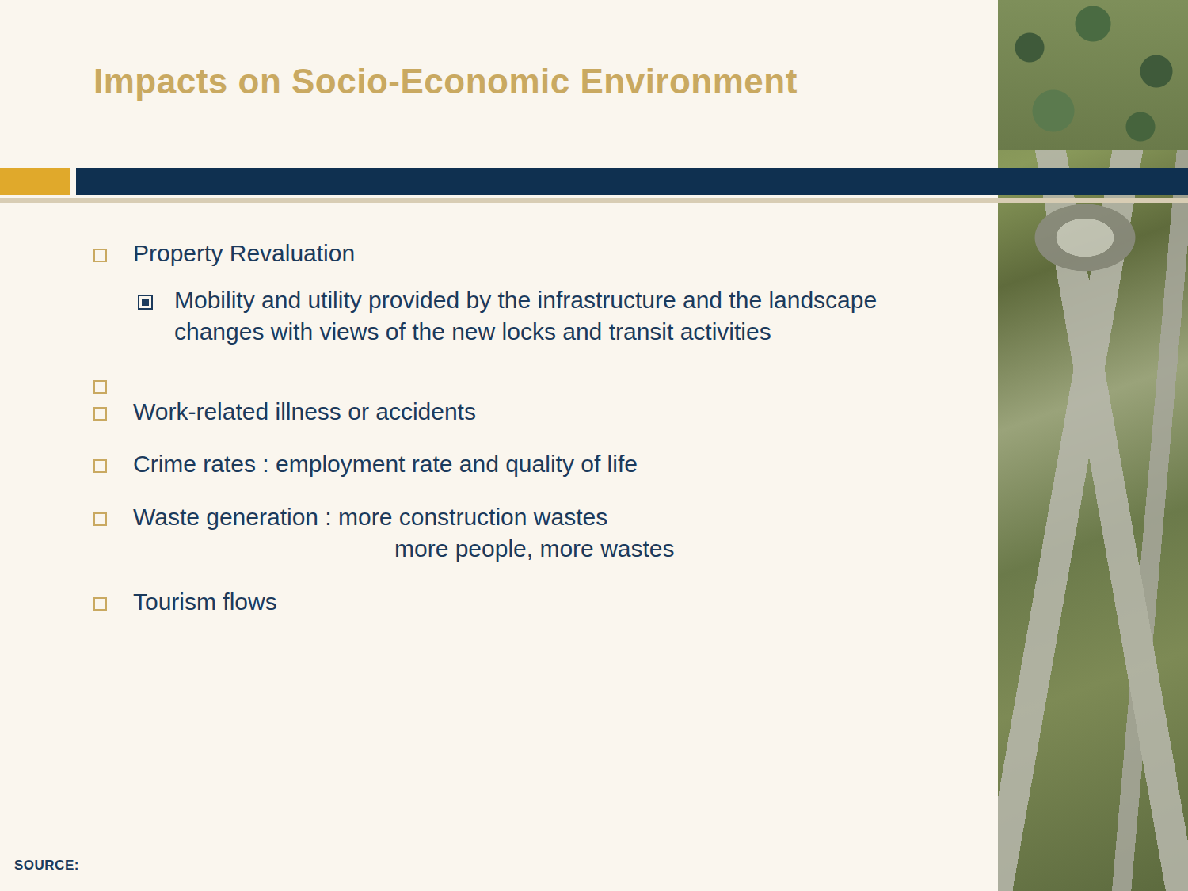Impacts on Socio-Economic Environment
Property Revaluation
Mobility and utility provided by the infrastructure and the landscape changes with views of the new locks and transit activities
Work-related illness or accidents
Crime rates : employment rate and quality of life
Waste generation : more construction wastes more people, more wastes
Tourism flows
SOURCE: